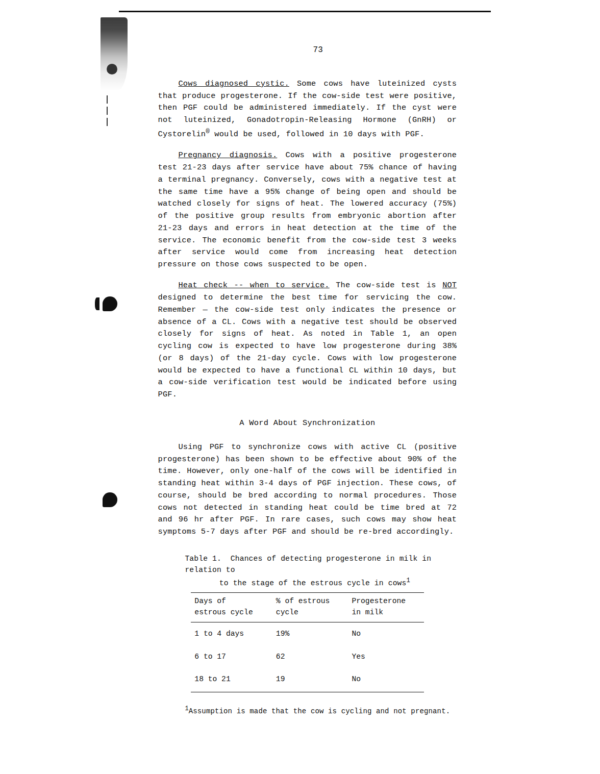73
Cows diagnosed cystic. Some cows have luteinized cysts that produce progesterone. If the cow-side test were positive, then PGF could be administered immediately. If the cyst were not luteinized, Gonadotropin-Releasing Hormone (GnRH) or Cystorelin® would be used, followed in 10 days with PGF.
Pregnancy diagnosis. Cows with a positive progesterone test 21-23 days after service have about 75% chance of having a terminal pregnancy. Conversely, cows with a negative test at the same time have a 95% change of being open and should be watched closely for signs of heat. The lowered accuracy (75%) of the positive group results from embryonic abortion after 21-23 days and errors in heat detection at the time of the service. The economic benefit from the cow-side test 3 weeks after service would come from increasing heat detection pressure on those cows suspected to be open.
Heat check -- when to service. The cow-side test is NOT designed to determine the best time for servicing the cow. Remember — the cow-side test only indicates the presence or absence of a CL. Cows with a negative test should be observed closely for signs of heat. As noted in Table 1, an open cycling cow is expected to have low progesterone during 38% (or 8 days) of the 21-day cycle. Cows with low progesterone would be expected to have a functional CL within 10 days, but a cow-side verification test would be indicated before using PGF.
A Word About Synchronization
Using PGF to synchronize cows with active CL (positive progesterone) has been shown to be effective about 90% of the time. However, only one-half of the cows will be identified in standing heat within 3-4 days of PGF injection. These cows, of course, should be bred according to normal procedures. Those cows not detected in standing heat could be time bred at 72 and 96 hr after PGF. In rare cases, such cows may show heat symptoms 5-7 days after PGF and should be re-bred accordingly.
Table 1. Chances of detecting progesterone in milk in relation to to the stage of the estrous cycle in cows1
| Days of estrous cycle | % of estrous cycle | Progesterone in milk |
| --- | --- | --- |
| 1 to 4 days | 19% | No |
| 6 to 17 | 62 | Yes |
| 18 to 21 | 19 | No |
1Assumption is made that the cow is cycling and not pregnant.